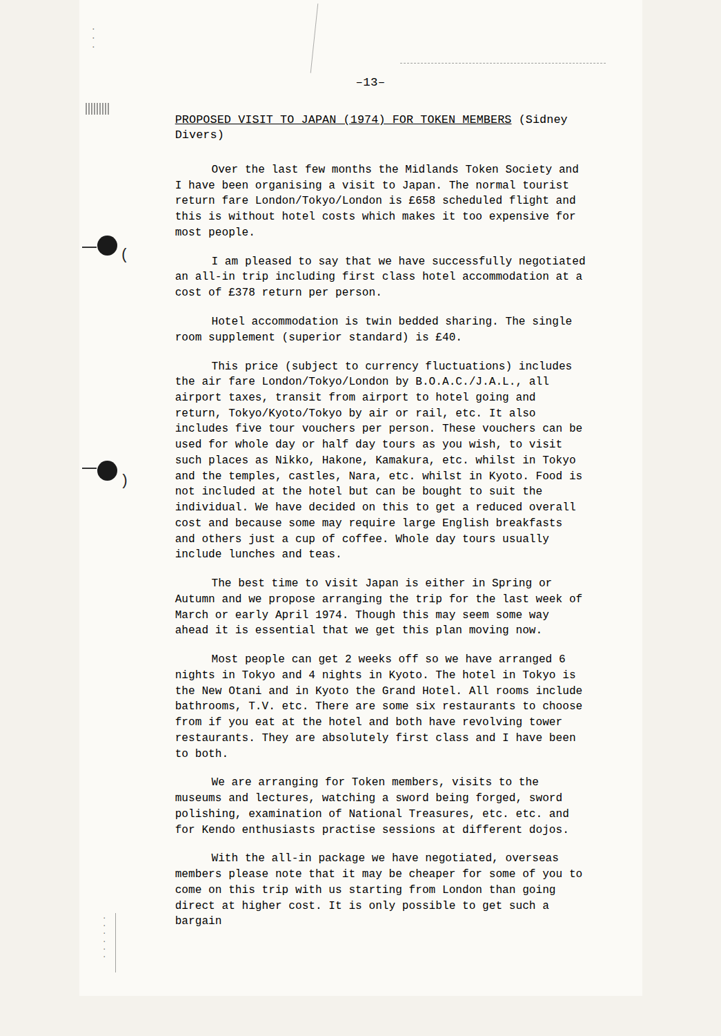.
.
.
(
)
.
.
.
.
.
.
–13–
PROPOSED VISIT TO JAPAN (1974) FOR TOKEN MEMBERS (Sidney Divers)
Over the last few months the Midlands Token Society and I have been organising a visit to Japan. The normal tourist return fare London/Tokyo/London is £658 scheduled flight and this is without hotel costs which makes it too expensive for most people.
I am pleased to say that we have successfully negotiated an all-in trip including first class hotel accommodation at a cost of £378 return per person.
Hotel accommodation is twin bedded sharing. The single room supplement (superior standard) is £40.
This price (subject to currency fluctuations) includes the air fare London/Tokyo/London by B.O.A.C./J.A.L., all airport taxes, transit from airport to hotel going and return, Tokyo/Kyoto/Tokyo by air or rail, etc. It also includes five tour vouchers per person. These vouchers can be used for whole day or half day tours as you wish, to visit such places as Nikko, Hakone, Kamakura, etc. whilst in Tokyo and the temples, castles, Nara, etc. whilst in Kyoto. Food is not included at the hotel but can be bought to suit the individual. We have decided on this to get a reduced overall cost and because some may require large English breakfasts and others just a cup of coffee. Whole day tours usually include lunches and teas.
The best time to visit Japan is either in Spring or Autumn and we propose arranging the trip for the last week of March or early April 1974. Though this may seem some way ahead it is essential that we get this plan moving now.
Most people can get 2 weeks off so we have arranged 6 nights in Tokyo and 4 nights in Kyoto. The hotel in Tokyo is the New Otani and in Kyoto the Grand Hotel. All rooms include bathrooms, T.V. etc. There are some six restaurants to choose from if you eat at the hotel and both have revolving tower restaurants. They are absolutely first class and I have been to both.
We are arranging for Token members, visits to the museums and lectures, watching a sword being forged, sword polishing, examination of National Treasures, etc. etc. and for Kendo enthusiasts practise sessions at different dojos.
With the all-in package we have negotiated, overseas members please note that it may be cheaper for some of you to come on this trip with us starting from London than going direct at higher cost. It is only possible to get such a bargain